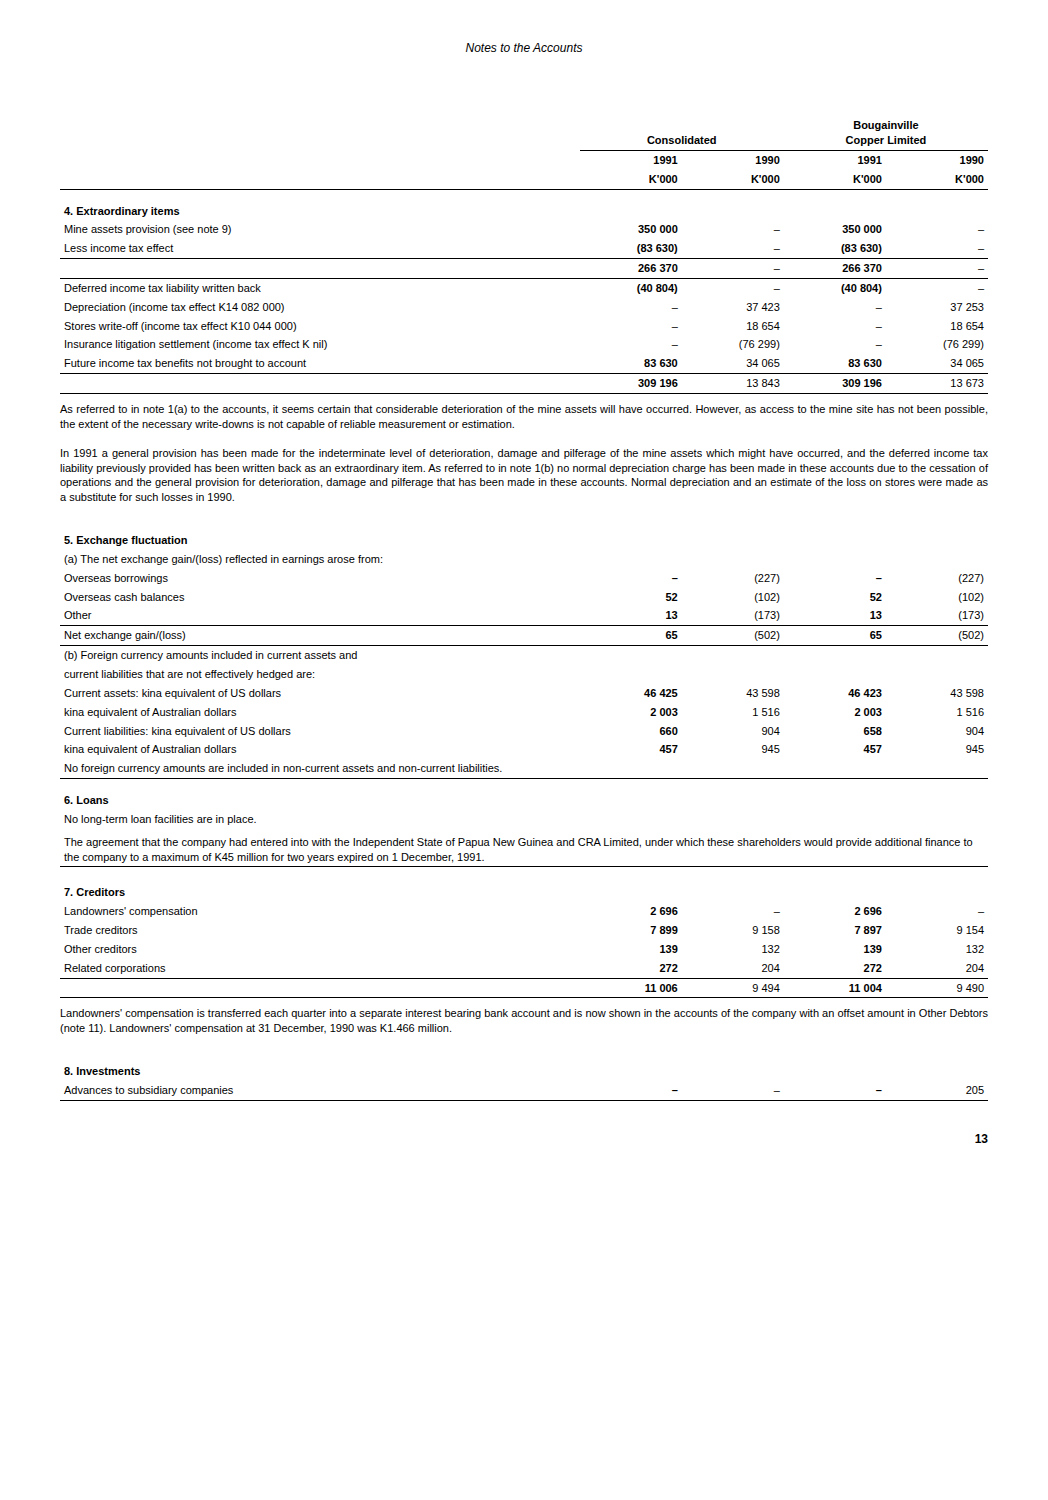Notes to the Accounts
| | Consolidated | Bougainville Copper Limited |
| --- | --- | --- |
| | 1991 | 1990 | 1991 | 1990 |
| | K'000 | K'000 | K'000 | K'000 |
| 4. Extraordinary items | | | | |
| Mine assets provision (see note 9) | 350 000 | – | 350 000 | – |
| Less income tax effect | (83 630) | – | (83 630) | – |
| | 266 370 | – | 266 370 | – |
| Deferred income tax liability written back | (40 804) | – | (40 804) | – |
| Depreciation (income tax effect K14 082 000) | – | 37 423 | – | 37 253 |
| Stores write-off (income tax effect K10 044 000) | – | 18 654 | – | 18 654 |
| Insurance litigation settlement (income tax effect K nil) | – | (76 299) | – | (76 299) |
| Future income tax benefits not brought to account | 83 630 | 34 065 | 83 630 | 34 065 |
| | 309 196 | 13 843 | 309 196 | 13 673 |
As referred to in note 1(a) to the accounts, it seems certain that considerable deterioration of the mine assets will have occurred. However, as access to the mine site has not been possible, the extent of the necessary write-downs is not capable of reliable measurement or estimation.
In 1991 a general provision has been made for the indeterminate level of deterioration, damage and pilferage of the mine assets which might have occurred, and the deferred income tax liability previously provided has been written back as an extraordinary item. As referred to in note 1(b) no normal depreciation charge has been made in these accounts due to the cessation of operations and the general provision for deterioration, damage and pilferage that has been made in these accounts. Normal depreciation and an estimate of the loss on stores were made as a substitute for such losses in 1990.
| 5. Exchange fluctuation | | | | |
| (a) The net exchange gain/(loss) reflected in earnings arose from: | | | | |
| Overseas borrowings | – | (227) | – | (227) |
| Overseas cash balances | 52 | (102) | 52 | (102) |
| Other | 13 | (173) | 13 | (173) |
| Net exchange gain/(loss) | 65 | (502) | 65 | (502) |
| (b) Foreign currency amounts included in current assets and | | | | |
| current liabilities that are not effectively hedged are: | | | | |
| Current assets: kina equivalent of US dollars | 46 425 | 43 598 | 46 423 | 43 598 |
| kina equivalent of Australian dollars | 2 003 | 1 516 | 2 003 | 1 516 |
| Current liabilities: kina equivalent of US dollars | 660 | 904 | 658 | 904 |
| kina equivalent of Australian dollars | 457 | 945 | 457 | 945 |
| No foreign currency amounts are included in non-current assets and non-current liabilities. | | | | |
| 6. Loans | |
| No long-term loan facilities are in place. |
| The agreement that the company had entered into with the Independent State of Papua New Guinea and CRA Limited, under which these shareholders would provide additional finance to the company to a maximum of K45 million for two years expired on 1 December, 1991. |
| 7. Creditors | | | | |
| Landowners' compensation | 2 696 | – | 2 696 | – |
| Trade creditors | 7 899 | 9 158 | 7 897 | 9 154 |
| Other creditors | 139 | 132 | 139 | 132 |
| Related corporations | 272 | 204 | 272 | 204 |
| | 11 006 | 9 494 | 11 004 | 9 490 |
Landowners' compensation is transferred each quarter into a separate interest bearing bank account and is now shown in the accounts of the company with an offset amount in Other Debtors (note 11). Landowners' compensation at 31 December, 1990 was K1.466 million.
| 8. Investments | | | | |
| Advances to subsidiary companies | – | – | – | 205 |
13